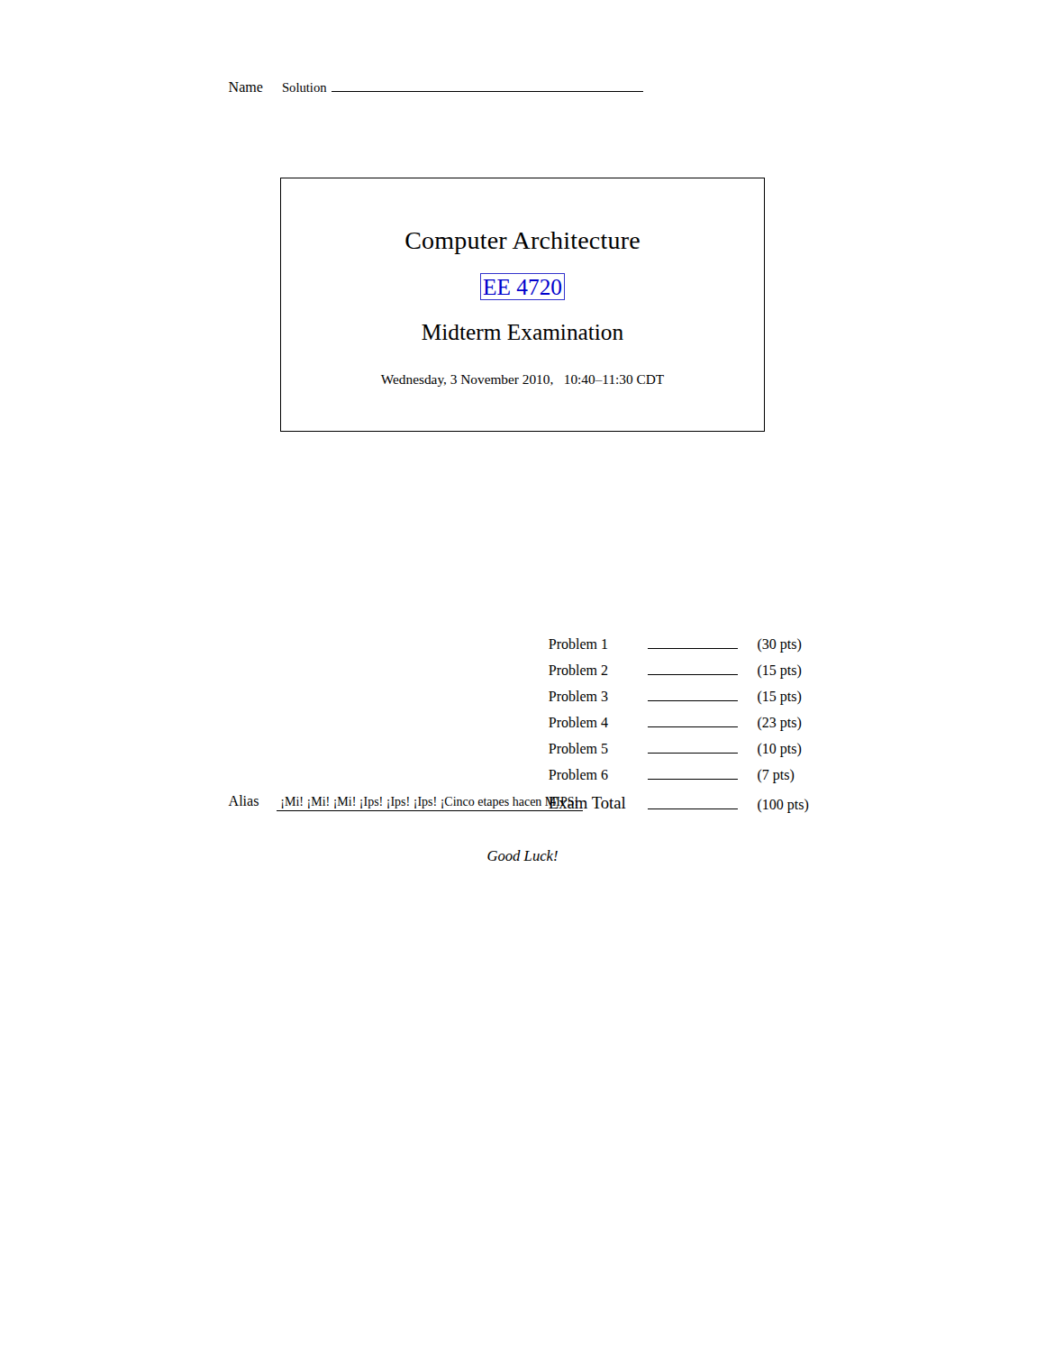Name Solution
Computer Architecture
EE 4720
Midterm Examination
Wednesday, 3 November 2010, 10:40–11:30 CDT
| Problem 1 | | (30 pts) |
| Problem 2 | | (15 pts) |
| Problem 3 | | (15 pts) |
| Problem 4 | | (23 pts) |
| Problem 5 | | (10 pts) |
| Problem 6 | | (7 pts) |
| Exam Total | | (100 pts) |
Alias ¡Mi! ¡Mi! ¡Mi! ¡Ips! ¡Ips! ¡Ips! ¡Cinco etapes hacen MIPS!
Good Luck!